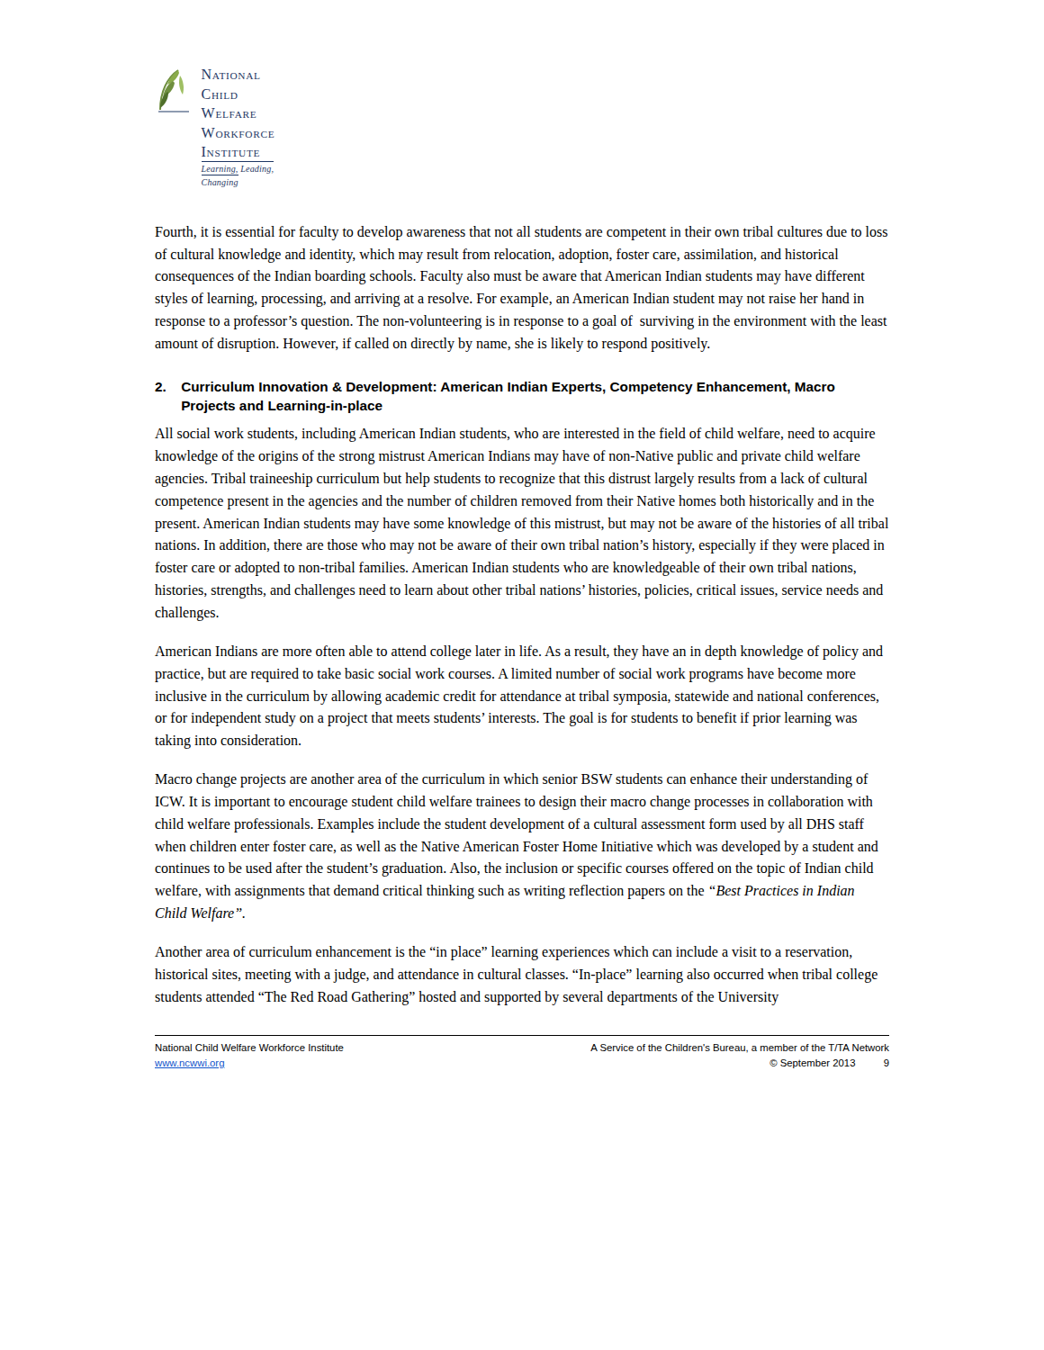National Child Welfare Workforce Institute Learning, Leading, Changing
Fourth, it is essential for faculty to develop awareness that not all students are competent in their own tribal cultures due to loss of cultural knowledge and identity, which may result from relocation, adoption, foster care, assimilation, and historical consequences of the Indian boarding schools. Faculty also must be aware that American Indian students may have different styles of learning, processing, and arriving at a resolve. For example, an American Indian student may not raise her hand in response to a professor’s question. The non-volunteering is in response to a goal of surviving in the environment with the least amount of disruption. However, if called on directly by name, she is likely to respond positively.
2. Curriculum Innovation & Development: American Indian Experts, Competency Enhancement, Macro Projects and Learning-in-place
All social work students, including American Indian students, who are interested in the field of child welfare, need to acquire knowledge of the origins of the strong mistrust American Indians may have of non-Native public and private child welfare agencies. Tribal traineeship curriculum but help students to recognize that this distrust largely results from a lack of cultural competence present in the agencies and the number of children removed from their Native homes both historically and in the present. American Indian students may have some knowledge of this mistrust, but may not be aware of the histories of all tribal nations. In addition, there are those who may not be aware of their own tribal nation’s history, especially if they were placed in foster care or adopted to non-tribal families. American Indian students who are knowledgeable of their own tribal nations, histories, strengths, and challenges need to learn about other tribal nations’ histories, policies, critical issues, service needs and challenges.
American Indians are more often able to attend college later in life. As a result, they have an in depth knowledge of policy and practice, but are required to take basic social work courses. A limited number of social work programs have become more inclusive in the curriculum by allowing academic credit for attendance at tribal symposia, statewide and national conferences, or for independent study on a project that meets students’ interests. The goal is for students to benefit if prior learning was taking into consideration.
Macro change projects are another area of the curriculum in which senior BSW students can enhance their understanding of ICW. It is important to encourage student child welfare trainees to design their macro change processes in collaboration with child welfare professionals. Examples include the student development of a cultural assessment form used by all DHS staff when children enter foster care, as well as the Native American Foster Home Initiative which was developed by a student and continues to be used after the student’s graduation. Also, the inclusion or specific courses offered on the topic of Indian child welfare, with assignments that demand critical thinking such as writing reflection papers on the “Best Practices in Indian Child Welfare”.
Another area of curriculum enhancement is the “in place” learning experiences which can include a visit to a reservation, historical sites, meeting with a judge, and attendance in cultural classes. “In-place” learning also occurred when tribal college students attended “The Red Road Gathering” hosted and supported by several departments of the University
National Child Welfare Workforce Institute
www.ncwwi.org
A Service of the Children's Bureau, a member of the T/TA Network
© September 2013 9